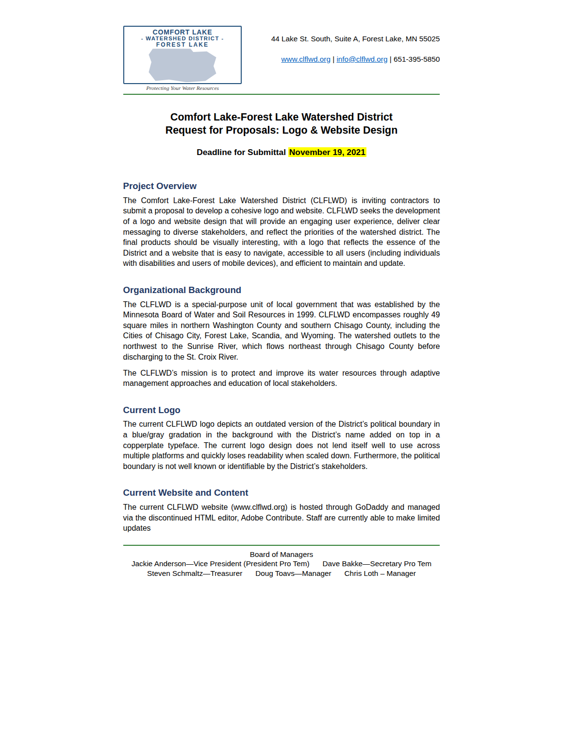COMFORT LAKE
- WATERSHED DISTRICT -
FOREST LAKE
Protecting Your Water Resources
44 Lake St. South, Suite A, Forest Lake, MN 55025
www.clflwd.org | info@clflwd.org | 651-395-5850
Comfort Lake-Forest Lake Watershed District
Request for Proposals: Logo & Website Design
Deadline for Submittal November 19, 2021
Project Overview
The Comfort Lake-Forest Lake Watershed District (CLFLWD) is inviting contractors to submit a proposal to develop a cohesive logo and website. CLFLWD seeks the development of a logo and website design that will provide an engaging user experience, deliver clear messaging to diverse stakeholders, and reflect the priorities of the watershed district. The final products should be visually interesting, with a logo that reflects the essence of the District and a website that is easy to navigate, accessible to all users (including individuals with disabilities and users of mobile devices), and efficient to maintain and update.
Organizational Background
The CLFLWD is a special-purpose unit of local government that was established by the Minnesota Board of Water and Soil Resources in 1999. CLFLWD encompasses roughly 49 square miles in northern Washington County and southern Chisago County, including the Cities of Chisago City, Forest Lake, Scandia, and Wyoming. The watershed outlets to the northwest to the Sunrise River, which flows northeast through Chisago County before discharging to the St. Croix River.
The CLFLWD’s mission is to protect and improve its water resources through adaptive management approaches and education of local stakeholders.
Current Logo
The current CLFLWD logo depicts an outdated version of the District’s political boundary in a blue/gray gradation in the background with the District’s name added on top in a copperplate typeface. The current logo design does not lend itself well to use across multiple platforms and quickly loses readability when scaled down. Furthermore, the political boundary is not well known or identifiable by the District’s stakeholders.
Current Website and Content
The current CLFLWD website (www.clflwd.org) is hosted through GoDaddy and managed via the discontinued HTML editor, Adobe Contribute. Staff are currently able to make limited updates
Board of Managers
Jackie Anderson—Vice President (President Pro Tem) Dave Bakke—Secretary Pro Tem
Steven Schmaltz—Treasurer Doug Toavs—Manager Chris Loth – Manager